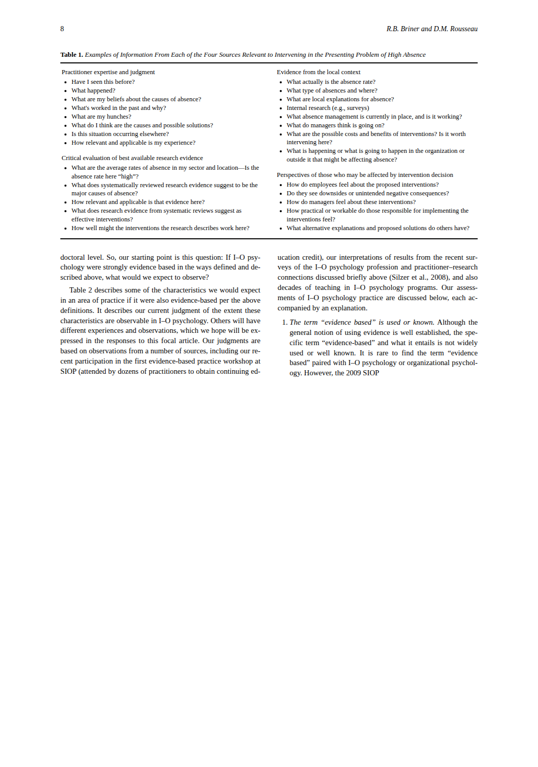8 R.B. Briner and D.M. Rousseau
Table 1. Examples of Information From Each of the Four Sources Relevant to Intervening in the Presenting Problem of High Absence
| Practitioner expertise and judgment Have I seen this before? What happened? What are my beliefs about the causes of absence? What's worked in the past and why? What are my hunches? What do I think are the causes and possible solutions? Is this situation occurring elsewhere? How relevant and applicable is my experience? Critical evaluation of best available research evidence What are the average rates of absence in my sector and location—Is the absence rate here “high”? What does systematically reviewed research evidence suggest to be the major causes of absence? How relevant and applicable is that evidence here? What does research evidence from systematic reviews suggest as effective interventions? How well might the interventions the research describes work here? | Evidence from the local context What actually is the absence rate? What type of absences and where? What are local explanations for absence? Internal research (e.g., surveys) What absence management is currently in place, and is it working? What do managers think is going on? What are the possible costs and benefits of interventions? Is it worth intervening here? What is happening or what is going to happen in the organization or outside it that might be affecting absence? Perspectives of those who may be affected by intervention decision How do employees feel about the proposed interventions? Do they see downsides or unintended negative consequences? How do managers feel about these interventions? How practical or workable do those responsible for implementing the interventions feel? What alternative explanations and proposed solutions do others have? |
doctoral level. So, our starting point is this question: If I–O psychology were strongly evidence based in the ways defined and described above, what would we expect to observe?
Table 2 describes some of the characteristics we would expect in an area of practice if it were also evidence-based per the above definitions. It describes our current judgment of the extent these characteristics are observable in I–O psychology. Others will have different experiences and observations, which we hope will be expressed in the responses to this focal article. Our judgments are based on observations from a number of sources, including our recent participation in the first evidence-based practice workshop at SIOP (attended by dozens of practitioners to obtain continuing education credit), our interpretations of results from the recent surveys of the I–O psychology profession and practitioner–research connections discussed briefly above (Silzer et al., 2008), and also decades of teaching in I–O psychology programs. Our assessments of I–O psychology practice are discussed below, each accompanied by an explanation.
The term “evidence based” is used or known. Although the general notion of using evidence is well established, the specific term “evidence-based” and what it entails is not widely used or well known. It is rare to find the term “evidence based” paired with I–O psychology or organizational psychology. However, the 2009 SIOP